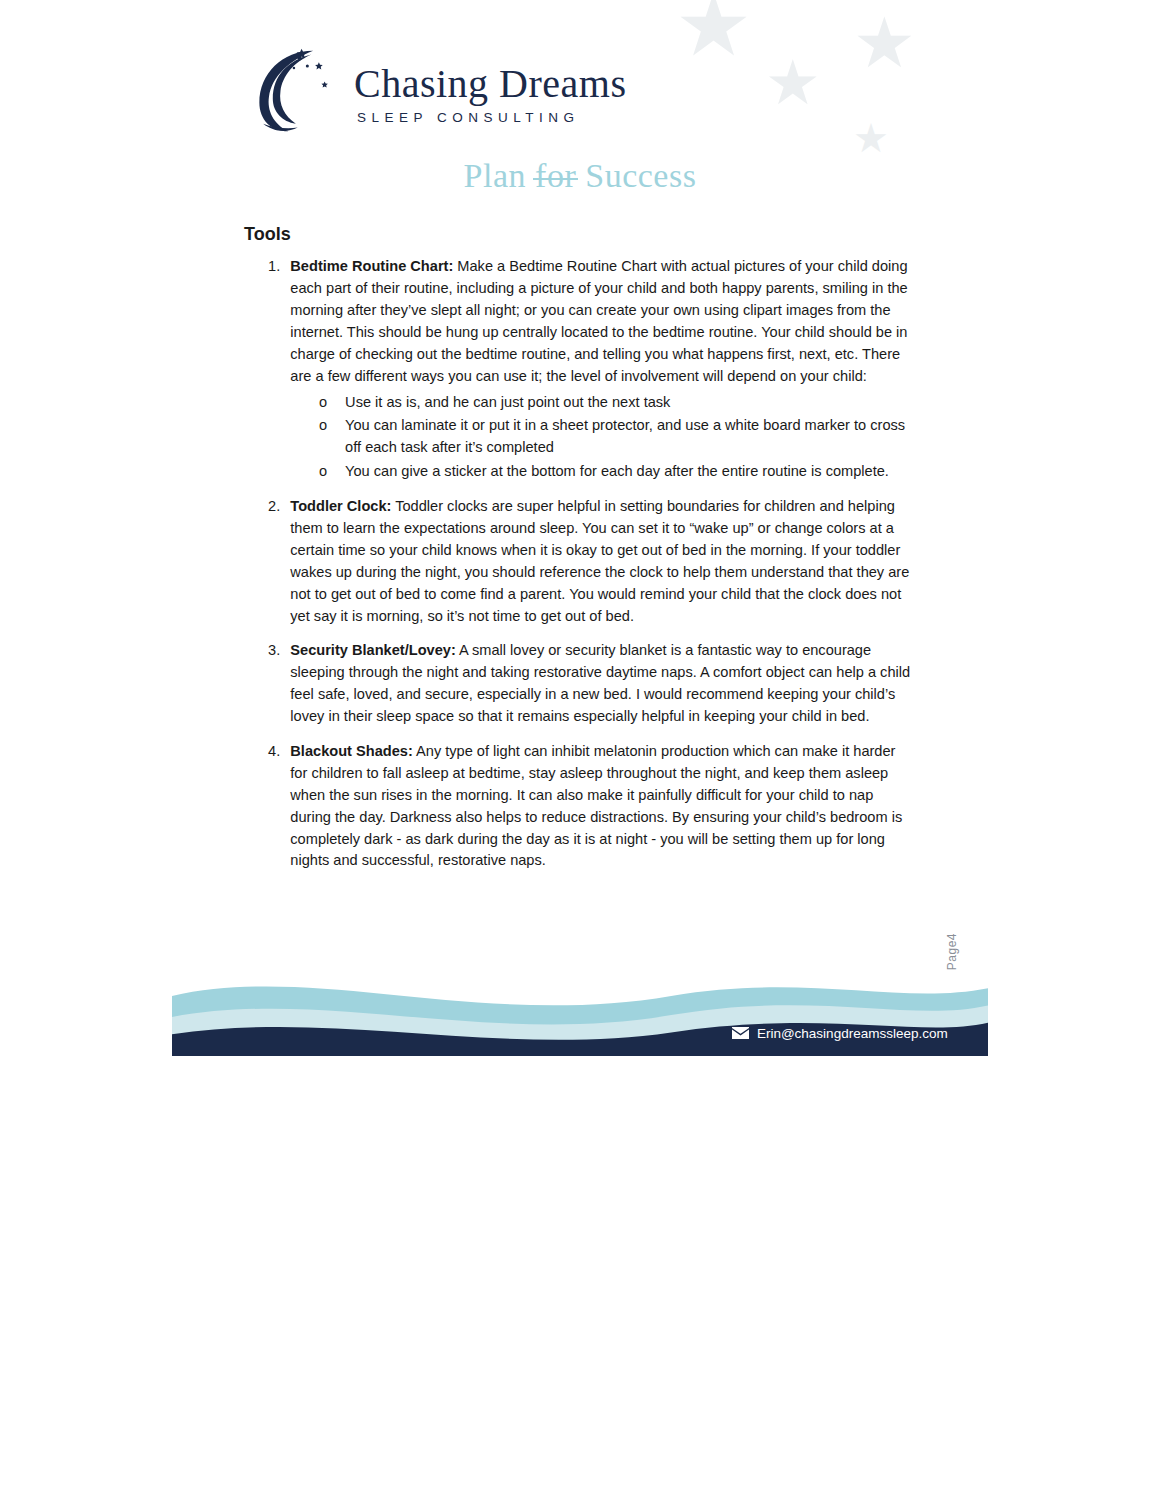★ ★ ★ ★
Chasing Dreams
SLEEP CONSULTING
Plan for Success
Tools
Bedtime Routine Chart: Make a Bedtime Routine Chart with actual pictures of your child doing each part of their routine, including a picture of your child and both happy parents, smiling in the morning after they’ve slept all night; or you can create your own using clipart images from the internet. This should be hung up centrally located to the bedtime routine. Your child should be in charge of checking out the bedtime routine, and telling you what happens first, next, etc. There are a few different ways you can use it; the level of involvement will depend on your child:
Use it as is, and he can just point out the next task
You can laminate it or put it in a sheet protector, and use a white board marker to cross off each task after it’s completed
You can give a sticker at the bottom for each day after the entire routine is complete.
Toddler Clock: Toddler clocks are super helpful in setting boundaries for children and helping them to learn the expectations around sleep. You can set it to “wake up” or change colors at a certain time so your child knows when it is okay to get out of bed in the morning. If your toddler wakes up during the night, you should reference the clock to help them understand that they are not to get out of bed to come find a parent. You would remind your child that the clock does not yet say it is morning, so it’s not time to get out of bed.
Security Blanket/Lovey: A small lovey or security blanket is a fantastic way to encourage sleeping through the night and taking restorative daytime naps. A comfort object can help a child feel safe, loved, and secure, especially in a new bed. I would recommend keeping your child’s lovey in their sleep space so that it remains especially helpful in keeping your child in bed.
Blackout Shades: Any type of light can inhibit melatonin production which can make it harder for children to fall asleep at bedtime, stay asleep throughout the night, and keep them asleep when the sun rises in the morning. It can also make it painfully difficult for your child to nap during the day. Darkness also helps to reduce distractions. By ensuring your child’s bedroom is completely dark - as dark during the day as it is at night - you will be setting them up for long nights and successful, restorative naps.
Page4
Erin@chasingdreamssleep.com